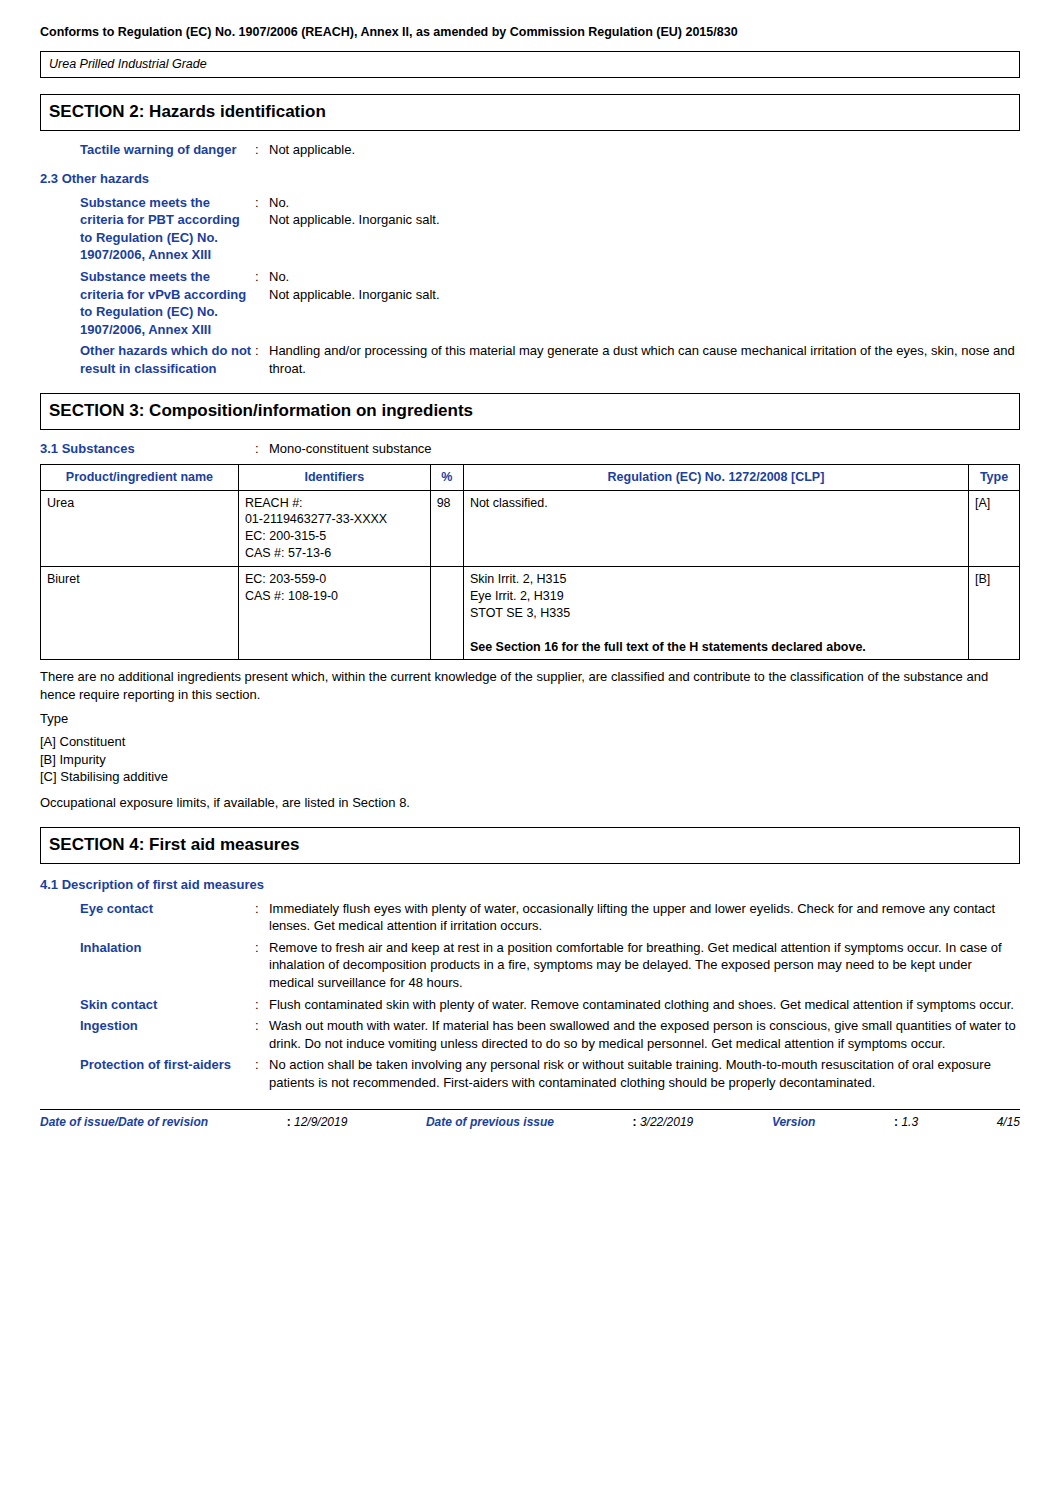Conforms to Regulation (EC) No. 1907/2006 (REACH), Annex II, as amended by Commission Regulation (EU) 2015/830
Urea Prilled Industrial Grade
SECTION 2: Hazards identification
Tactile warning of danger
:
Not applicable.
2.3 Other hazards
Substance meets the criteria for PBT according to Regulation (EC) No. 1907/2006, Annex XIII
:
No.
Not applicable. Inorganic salt.
Substance meets the criteria for vPvB according to Regulation (EC) No. 1907/2006, Annex XIII
:
No.
Not applicable. Inorganic salt.
Other hazards which do not result in classification
:
Handling and/or processing of this material may generate a dust which can cause mechanical irritation of the eyes, skin, nose and throat.
SECTION 3: Composition/information on ingredients
3.1 Substances
:
Mono-constituent substance
| Product/ingredient name | Identifiers | % | Regulation (EC) No. 1272/2008 [CLP] | Type |
| --- | --- | --- | --- | --- |
| Urea | REACH #: 01-2119463277-33-XXXX EC: 200-315-5 CAS #: 57-13-6 | 98 | Not classified. | [A] |
| Biuret | EC: 203-559-0 CAS #: 108-19-0 | | Skin Irrit. 2, H315 Eye Irrit. 2, H319 STOT SE 3, H335 See Section 16 for the full text of the H statements declared above. | [B] |
There are no additional ingredients present which, within the current knowledge of the supplier, are classified and contribute to the classification of the substance and hence require reporting in this section.
Type
[A] Constituent
[B] Impurity
[C] Stabilising additive
Occupational exposure limits, if available, are listed in Section 8.
SECTION 4: First aid measures
4.1 Description of first aid measures
Eye contact
:
Immediately flush eyes with plenty of water, occasionally lifting the upper and lower eyelids. Check for and remove any contact lenses. Get medical attention if irritation occurs.
Inhalation
:
Remove to fresh air and keep at rest in a position comfortable for breathing. Get medical attention if symptoms occur. In case of inhalation of decomposition products in a fire, symptoms may be delayed. The exposed person may need to be kept under medical surveillance for 48 hours.
Skin contact
:
Flush contaminated skin with plenty of water. Remove contaminated clothing and shoes. Get medical attention if symptoms occur.
Ingestion
:
Wash out mouth with water. If material has been swallowed and the exposed person is conscious, give small quantities of water to drink. Do not induce vomiting unless directed to do so by medical personnel. Get medical attention if symptoms occur.
Protection of first-aiders
:
No action shall be taken involving any personal risk or without suitable training. Mouth-to-mouth resuscitation of oral exposure patients is not recommended. First-aiders with contaminated clothing should be properly decontaminated.
Date of issue/Date of revision : 12/9/2019 Date of previous issue : 3/22/2019 Version : 1.3 4/15